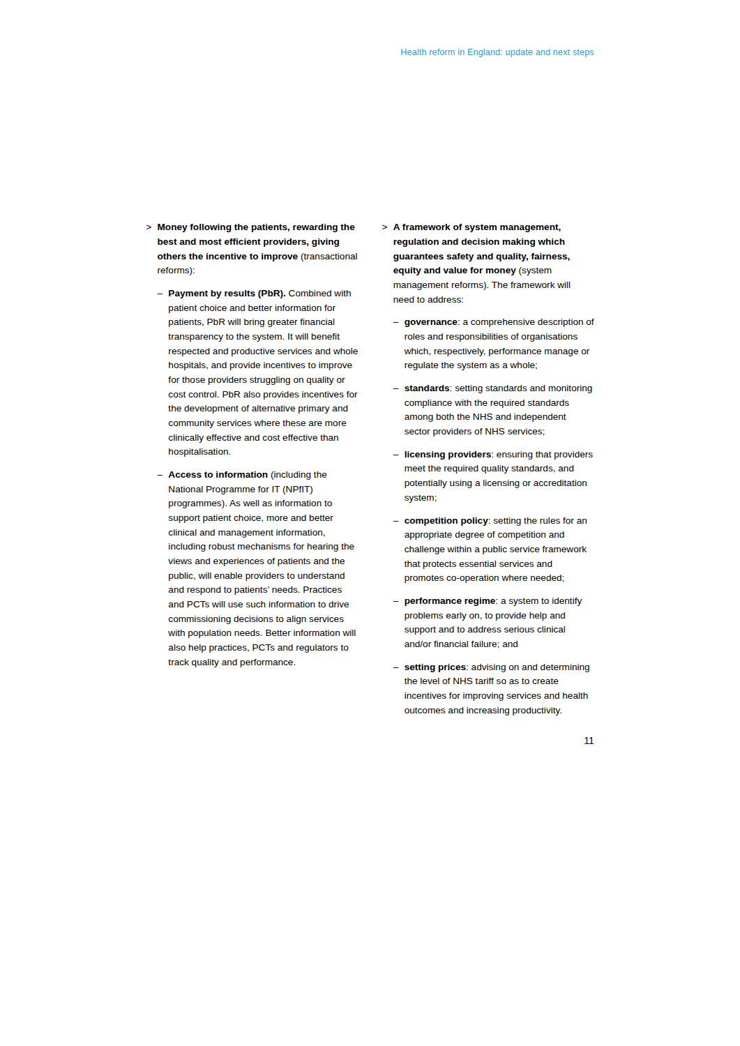Health reform in England: update and next steps
>
Money following the patients, rewarding the best and most efficient providers, giving others the incentive to improve (transactional reforms):
Payment by results (PbR). Combined with patient choice and better information for patients, PbR will bring greater financial transparency to the system. It will benefit respected and productive services and whole hospitals, and provide incentives to improve for those providers struggling on quality or cost control. PbR also provides incentives for the development of alternative primary and community services where these are more clinically effective and cost effective than hospitalisation.
Access to information (including the National Programme for IT (NPfIT) programmes). As well as information to support patient choice, more and better clinical and management information, including robust mechanisms for hearing the views and experiences of patients and the public, will enable providers to understand and respond to patients’ needs. Practices and PCTs will use such information to drive commissioning decisions to align services with population needs. Better information will also help practices, PCTs and regulators to track quality and performance.
>
A framework of system management, regulation and decision making which guarantees safety and quality, fairness, equity and value for money (system management reforms). The framework will need to address:
governance: a comprehensive description of roles and responsibilities of organisations which, respectively, performance manage or regulate the system as a whole;
standards: setting standards and monitoring compliance with the required standards among both the NHS and independent sector providers of NHS services;
licensing providers: ensuring that providers meet the required quality standards, and potentially using a licensing or accreditation system;
competition policy: setting the rules for an appropriate degree of competition and challenge within a public service framework that protects essential services and promotes co-operation where needed;
performance regime: a system to identify problems early on, to provide help and support and to address serious clinical and/or financial failure; and
setting prices: advising on and determining the level of NHS tariff so as to create incentives for improving services and health outcomes and increasing productivity.
11